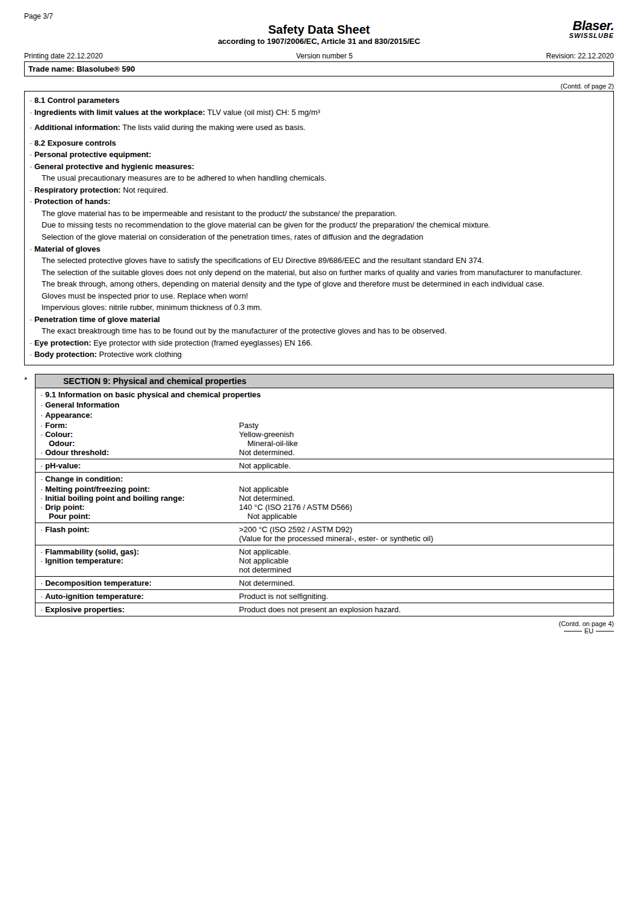Page 3/7
Blaser.
SWISSLUBE
Safety Data Sheet
according to 1907/2006/EC, Article 31 and 830/2015/EC
Printing date 22.12.2020
Version number 5
Revision: 22.12.2020
Trade name: Blasolube® 590
(Contd. of page 2)
· 8.1 Control parameters
· Ingredients with limit values at the workplace: TLV value (oil mist) CH: 5 mg/m³
· Additional information: The lists valid during the making were used as basis.
· 8.2 Exposure controls
· Personal protective equipment:
· General protective and hygienic measures:
The usual precautionary measures are to be adhered to when handling chemicals.
· Respiratory protection: Not required.
· Protection of hands:
The glove material has to be impermeable and resistant to the product/ the substance/ the preparation.
Due to missing tests no recommendation to the glove material can be given for the product/ the preparation/ the chemical mixture.
Selection of the glove material on consideration of the penetration times, rates of diffusion and the degradation
· Material of gloves
The selected protective gloves have to satisfy the specifications of EU Directive 89/686/EEC and the resultant standard EN 374.
The selection of the suitable gloves does not only depend on the material, but also on further marks of quality and varies from manufacturer to manufacturer.
The break through, among others, depending on material density and the type of glove and therefore must be determined in each individual case.
Gloves must be inspected prior to use. Replace when worn!
Impervious gloves: nitrile rubber, minimum thickness of 0.3 mm.
· Penetration time of glove material
The exact breaktrough time has to be found out by the manufacturer of the protective gloves and has to be observed.
· Eye protection: Eye protector with side protection (framed eyeglasses) EN 166.
· Body protection: Protective work clothing
*
SECTION 9: Physical and chemical properties
· 9.1 Information on basic physical and chemical properties
· General Information
· Appearance:
· Form:
Pasty
· Colour:
Yellow-greenish
Odour:
Mineral-oil-like
· Odour threshold:
Not determined.
· pH-value:
Not applicable.
· Change in condition:
· Melting point/freezing point:
Not applicable
· Initial boiling point and boiling range:
Not determined.
· Drip point:
140 °C (ISO 2176 / ASTM D566)
Pour point:
Not applicable
· Flash point:
>200 °C (ISO 2592 / ASTM D92)
(Value for the processed mineral-, ester- or synthetic oil)
· Flammability (solid, gas):
Not applicable.
· Ignition temperature:
Not applicable
not determined
· Decomposition temperature:
Not determined.
· Auto-ignition temperature:
Product is not selfigniting.
· Explosive properties:
Product does not present an explosion hazard.
(Contd. on page 4)
EU